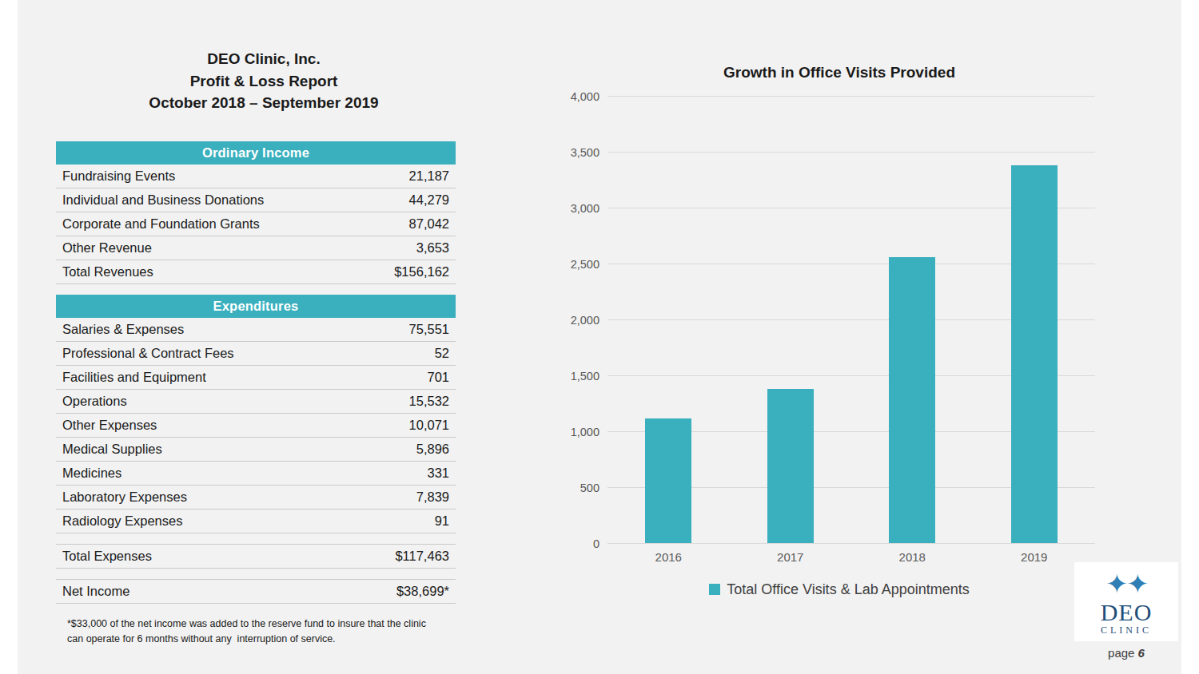DEO Clinic, Inc.
Profit & Loss Report
October 2018 – September 2019
| Ordinary Income |
| --- |
| Fundraising Events | 21,187 |
| Individual and Business Donations | 44,279 |
| Corporate and Foundation Grants | 87,042 |
| Other Revenue | 3,653 |
| Total Revenues | $156,162 |
| Expenditures |
| Salaries & Expenses | 75,551 |
| Professional & Contract Fees | 52 |
| Facilities and Equipment | 701 |
| Operations | 15,532 |
| Other Expenses | 10,071 |
| Medical Supplies | 5,896 |
| Medicines | 331 |
| Laboratory Expenses | 7,839 |
| Radiology Expenses | 91 |
| Total Expenses | $117,463 |
| Net Income | $38,699* |
*$33,000 of the net income was added to the reserve fund to insure that the clinic can operate for 6 months without any interruption of service.
Growth in Office Visits Provided
4,000
3,500
3,000
2,500
2,000
1,500
1,000
500
0
2016
2017
2018
2019
Total Office Visits & Lab Appointments
✦✦
DEO
CLINIC
page 6